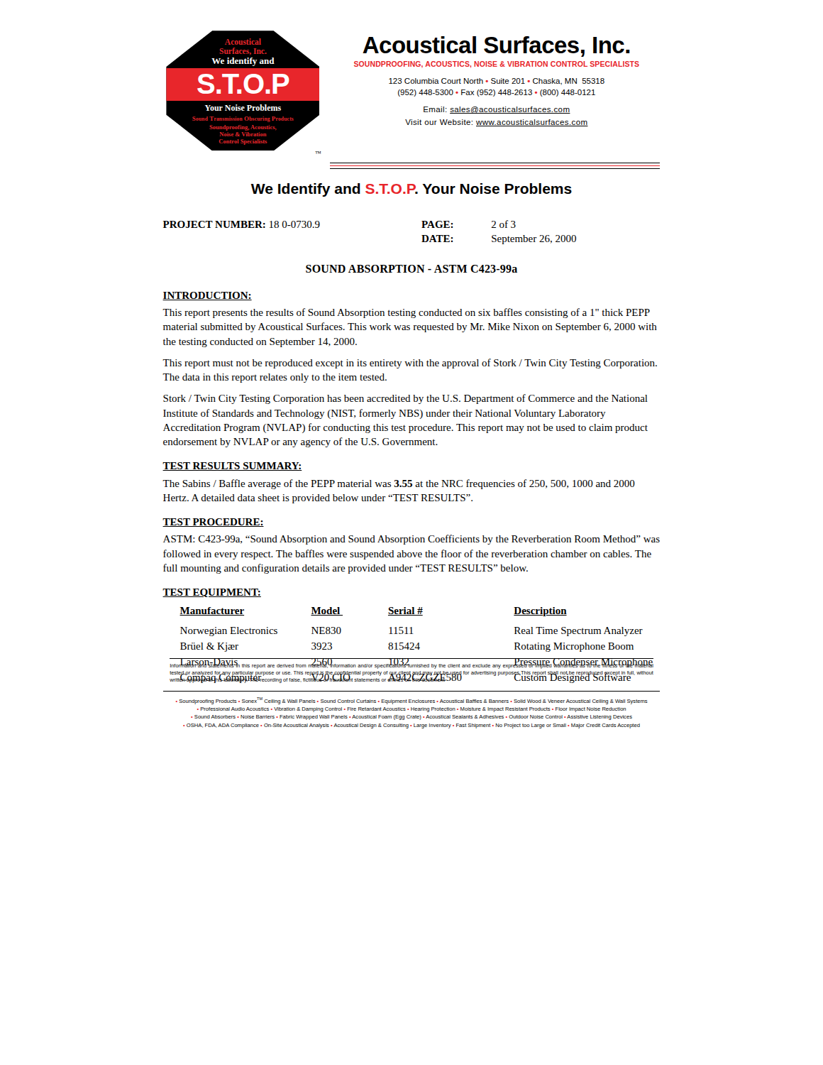Acoustical
Surfaces, Inc.
We identify and
S.T.O.P
Your Noise Problems
Sound Transmission Obscuring Products
Soundproofing, Acoustics,
Noise & Vibration
Control Specialists
™
Acoustical Surfaces, Inc.
SOUNDPROOFING, ACOUSTICS, NOISE & VIBRATION CONTROL SPECIALISTS
123 Columbia Court North • Suite 201 • Chaska, MN 55318
(952) 448-5300 • Fax (952) 448-2613 • (800) 448-0121
Email: sales@acousticalsurfaces.com
Visit our Website: www.acousticalsurfaces.com
We Identify and S.T.O.P. Your Noise Problems
| PROJECT NUMBER: 18 0-0730.9 | PAGE: | 2 of 3 |
| | DATE: | September 26, 2000 |
SOUND ABSORPTION - ASTM C423-99a
INTRODUCTION:
This report presents the results of Sound Absorption testing conducted on six baffles consisting of a 1" thick PEPP material submitted by Acoustical Surfaces. This work was requested by Mr. Mike Nixon on September 6, 2000 with the testing conducted on September 14, 2000.
This report must not be reproduced except in its entirety with the approval of Stork / Twin City Testing Corporation. The data in this report relates only to the item tested.
Stork / Twin City Testing Corporation has been accredited by the U.S. Department of Commerce and the National Institute of Standards and Technology (NIST, formerly NBS) under their National Voluntary Laboratory Accreditation Program (NVLAP) for conducting this test procedure. This report may not be used to claim product endorsement by NVLAP or any agency of the U.S. Government.
TEST RESULTS SUMMARY:
The Sabins / Baffle average of the PEPP material was 3.55 at the NRC frequencies of 250, 500, 1000 and 2000 Hertz. A detailed data sheet is provided below under “TEST RESULTS”.
TEST PROCEDURE:
ASTM: C423-99a, “Sound Absorption and Sound Absorption Coefficients by the Reverberation Room Method” was followed in every respect. The baffles were suspended above the floor of the reverberation chamber on cables. The full mounting and configuration details are provided under “TEST RESULTS” below.
TEST EQUIPMENT:
| Manufacturer | Model | Serial # | Description |
| --- | --- | --- | --- |
| Norwegian Electronics | NE830 | 11511 | Real Time Spectrum Analyzer |
| Brüel & Kjær | 3923 | 815424 | Rotating Microphone Boom |
| Larson-Davis | 2560 | 1032 | Pressure Condenser Microphone |
| Compaq Computer | V20 CIO | A942CZGZE580 | Custom Designed Software |
Information arid statements in this report are derived from material, information and/or specifications furnished by the client and exclude any expressed or implied warranties as to the fitness of the material tested or analyzed for any particular purpose or use. This report is the confidential property of our client and may not be used for advertising purposes.This report shall not be reproduced except in full, without written approval of this laboratory. The recording of false, fictitious or fraudulent statements or entries on this document
• Soundproofing Products • SonexTM Ceiling & Wall Panels • Sound Control Curtains • Equipment Enclosures • Acoustical Baffles & Banners • Solid Wood & Veneer Acoustical Ceiling & Wall Systems
• Professional Audio Acoustics • Vibration & Damping Control • Fire Retardant Acoustics • Hearing Protection • Moisture & Impact Resistant Products • Floor Impact Noise Reduction
• Sound Absorbers • Noise Barriers • Fabric Wrapped Wall Panels • Acoustical Foam (Egg Crate) • Acoustical Sealants & Adhesives • Outdoor Noise Control • Assistive Listening Devices
• OSHA, FDA, ADA Compliance • On-Site Acoustical Analysis • Acoustical Design & Consulting • Large Inventory • Fast Shipment • No Project too Large or Small • Major Credit Cards Accepted